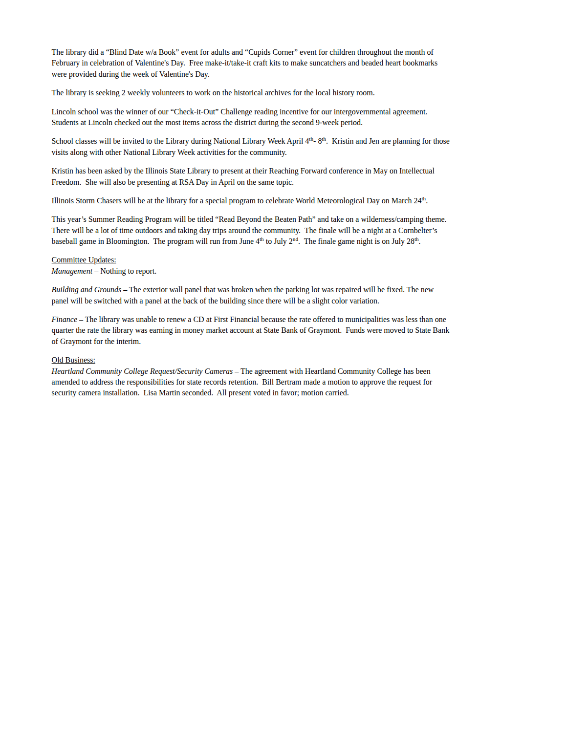The library did a “Blind Date w/a Book” event for adults and “Cupids Corner” event for children throughout the month of February in celebration of Valentine's Day. Free make-it/take-it craft kits to make suncatchers and beaded heart bookmarks were provided during the week of Valentine's Day.
The library is seeking 2 weekly volunteers to work on the historical archives for the local history room.
Lincoln school was the winner of our “Check-it-Out” Challenge reading incentive for our intergovernmental agreement. Students at Lincoln checked out the most items across the district during the second 9-week period.
School classes will be invited to the Library during National Library Week April 4th- 8th. Kristin and Jen are planning for those visits along with other National Library Week activities for the community.
Kristin has been asked by the Illinois State Library to present at their Reaching Forward conference in May on Intellectual Freedom. She will also be presenting at RSA Day in April on the same topic.
Illinois Storm Chasers will be at the library for a special program to celebrate World Meteorological Day on March 24th.
This year’s Summer Reading Program will be titled “Read Beyond the Beaten Path” and take on a wilderness/camping theme. There will be a lot of time outdoors and taking day trips around the community. The finale will be a night at a Cornbelter’s baseball game in Bloomington. The program will run from June 4th to July 2nd. The finale game night is on July 28th.
Committee Updates:
Management – Nothing to report.
Building and Grounds – The exterior wall panel that was broken when the parking lot was repaired will be fixed. The new panel will be switched with a panel at the back of the building since there will be a slight color variation.
Finance – The library was unable to renew a CD at First Financial because the rate offered to municipalities was less than one quarter the rate the library was earning in money market account at State Bank of Graymont. Funds were moved to State Bank of Graymont for the interim.
Old Business:
Heartland Community College Request/Security Cameras – The agreement with Heartland Community College has been amended to address the responsibilities for state records retention. Bill Bertram made a motion to approve the request for security camera installation. Lisa Martin seconded. All present voted in favor; motion carried.